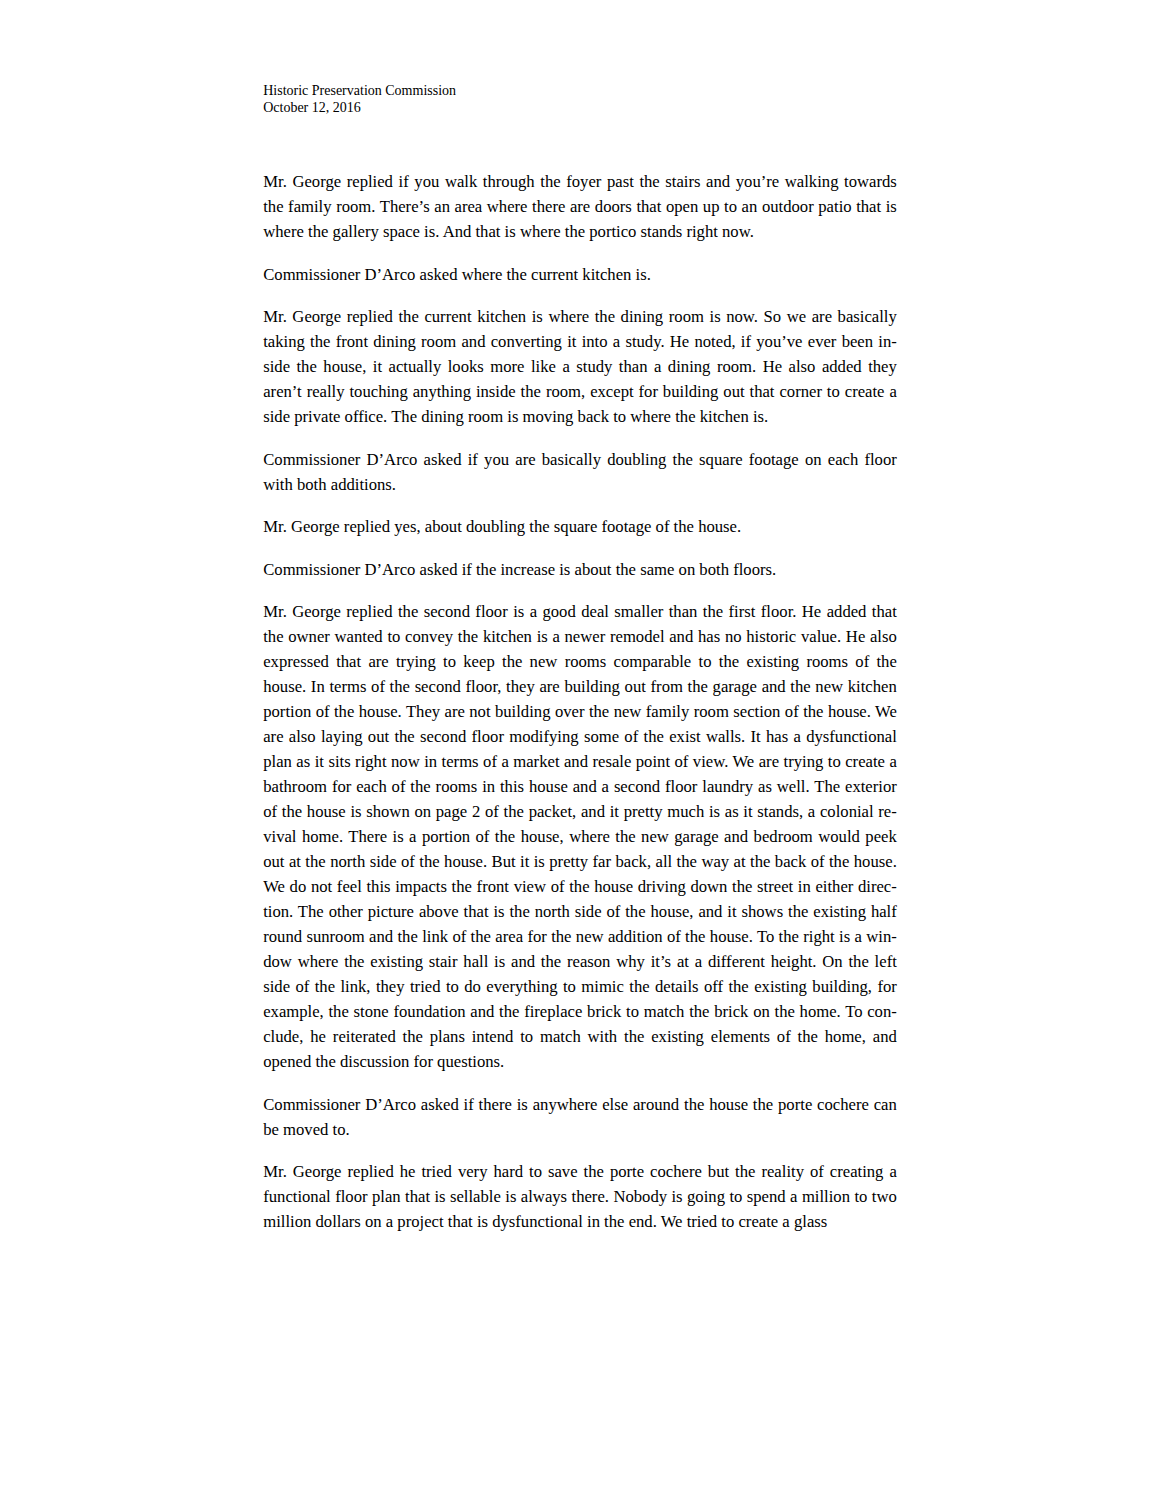Historic Preservation Commission October 12, 2016
Mr. George replied if you walk through the foyer past the stairs and you’re walking towards the family room. There’s an area where there are doors that open up to an outdoor patio that is where the gallery space is. And that is where the portico stands right now.
Commissioner D’Arco asked where the current kitchen is.
Mr. George replied the current kitchen is where the dining room is now. So we are basically taking the front dining room and converting it into a study. He noted, if you’ve ever been inside the house, it actually looks more like a study than a dining room. He also added they aren’t really touching anything inside the room, except for building out that corner to create a side private office. The dining room is moving back to where the kitchen is.
Commissioner D’Arco asked if you are basically doubling the square footage on each floor with both additions.
Mr. George replied yes, about doubling the square footage of the house.
Commissioner D’Arco asked if the increase is about the same on both floors.
Mr. George replied the second floor is a good deal smaller than the first floor. He added that the owner wanted to convey the kitchen is a newer remodel and has no historic value. He also expressed that are trying to keep the new rooms comparable to the existing rooms of the house. In terms of the second floor, they are building out from the garage and the new kitchen portion of the house. They are not building over the new family room section of the house. We are also laying out the second floor modifying some of the exist walls. It has a dysfunctional plan as it sits right now in terms of a market and resale point of view. We are trying to create a bathroom for each of the rooms in this house and a second floor laundry as well. The exterior of the house is shown on page 2 of the packet, and it pretty much is as it stands, a colonial revival home. There is a portion of the house, where the new garage and bedroom would peek out at the north side of the house. But it is pretty far back, all the way at the back of the house. We do not feel this impacts the front view of the house driving down the street in either direction. The other picture above that is the north side of the house, and it shows the existing half round sunroom and the link of the area for the new addition of the house. To the right is a window where the existing stair hall is and the reason why it’s at a different height. On the left side of the link, they tried to do everything to mimic the details off the existing building, for example, the stone foundation and the fireplace brick to match the brick on the home. To conclude, he reiterated the plans intend to match with the existing elements of the home, and opened the discussion for questions.
Commissioner D’Arco asked if there is anywhere else around the house the porte cochere can be moved to.
Mr. George replied he tried very hard to save the porte cochere but the reality of creating a functional floor plan that is sellable is always there. Nobody is going to spend a million to two million dollars on a project that is dysfunctional in the end. We tried to create a glass